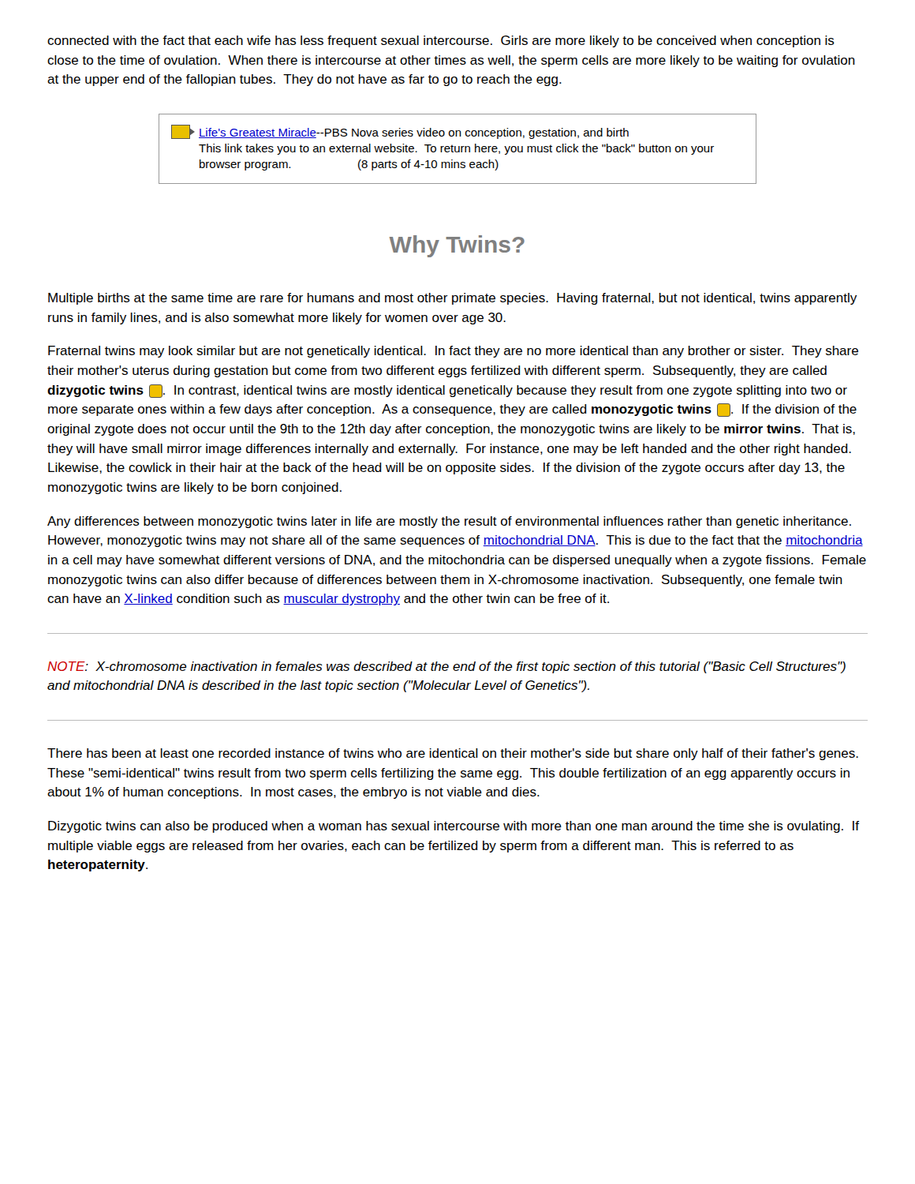connected with the fact that each wife has less frequent sexual intercourse. Girls are more likely to be conceived when conception is close to the time of ovulation. When there is intercourse at other times as well, the sperm cells are more likely to be waiting for ovulation at the upper end of the fallopian tubes. They do not have as far to go to reach the egg.
| | Life's Greatest Miracle --PBS Nova series video on conception, gestation, and birth This link takes you to an external website. To return here, you must click the "back" button on your browser program. (8 parts of 4-10 mins each) |
Why Twins?
Multiple births at the same time are rare for humans and most other primate species. Having fraternal, but not identical, twins apparently runs in family lines, and is also somewhat more likely for women over age 30.
Fraternal twins may look similar but are not genetically identical. In fact they are no more identical than any brother or sister. They share their mother's uterus during gestation but come from two different eggs fertilized with different sperm. Subsequently, they are called dizygotic twins . In contrast, identical twins are mostly identical genetically because they result from one zygote splitting into two or more separate ones within a few days after conception. As a consequence, they are called monozygotic twins . If the division of the original zygote does not occur until the 9th to the 12th day after conception, the monozygotic twins are likely to be mirror twins. That is, they will have small mirror image differences internally and externally. For instance, one may be left handed and the other right handed. Likewise, the cowlick in their hair at the back of the head will be on opposite sides. If the division of the zygote occurs after day 13, the monozygotic twins are likely to be born conjoined.
Any differences between monozygotic twins later in life are mostly the result of environmental influences rather than genetic inheritance. However, monozygotic twins may not share all of the same sequences of mitochondrial DNA. This is due to the fact that the mitochondria in a cell may have somewhat different versions of DNA, and the mitochondria can be dispersed unequally when a zygote fissions. Female monozygotic twins can also differ because of differences between them in X-chromosome inactivation. Subsequently, one female twin can have an X-linked condition such as muscular dystrophy and the other twin can be free of it.
NOTE: X-chromosome inactivation in females was described at the end of the first topic section of this tutorial ("Basic Cell Structures") and mitochondrial DNA is described in the last topic section ("Molecular Level of Genetics").
There has been at least one recorded instance of twins who are identical on their mother's side but share only half of their father's genes. These "semi-identical" twins result from two sperm cells fertilizing the same egg. This double fertilization of an egg apparently occurs in about 1% of human conceptions. In most cases, the embryo is not viable and dies.
Dizygotic twins can also be produced when a woman has sexual intercourse with more than one man around the time she is ovulating. If multiple viable eggs are released from her ovaries, each can be fertilized by sperm from a different man. This is referred to as heteropaternity.